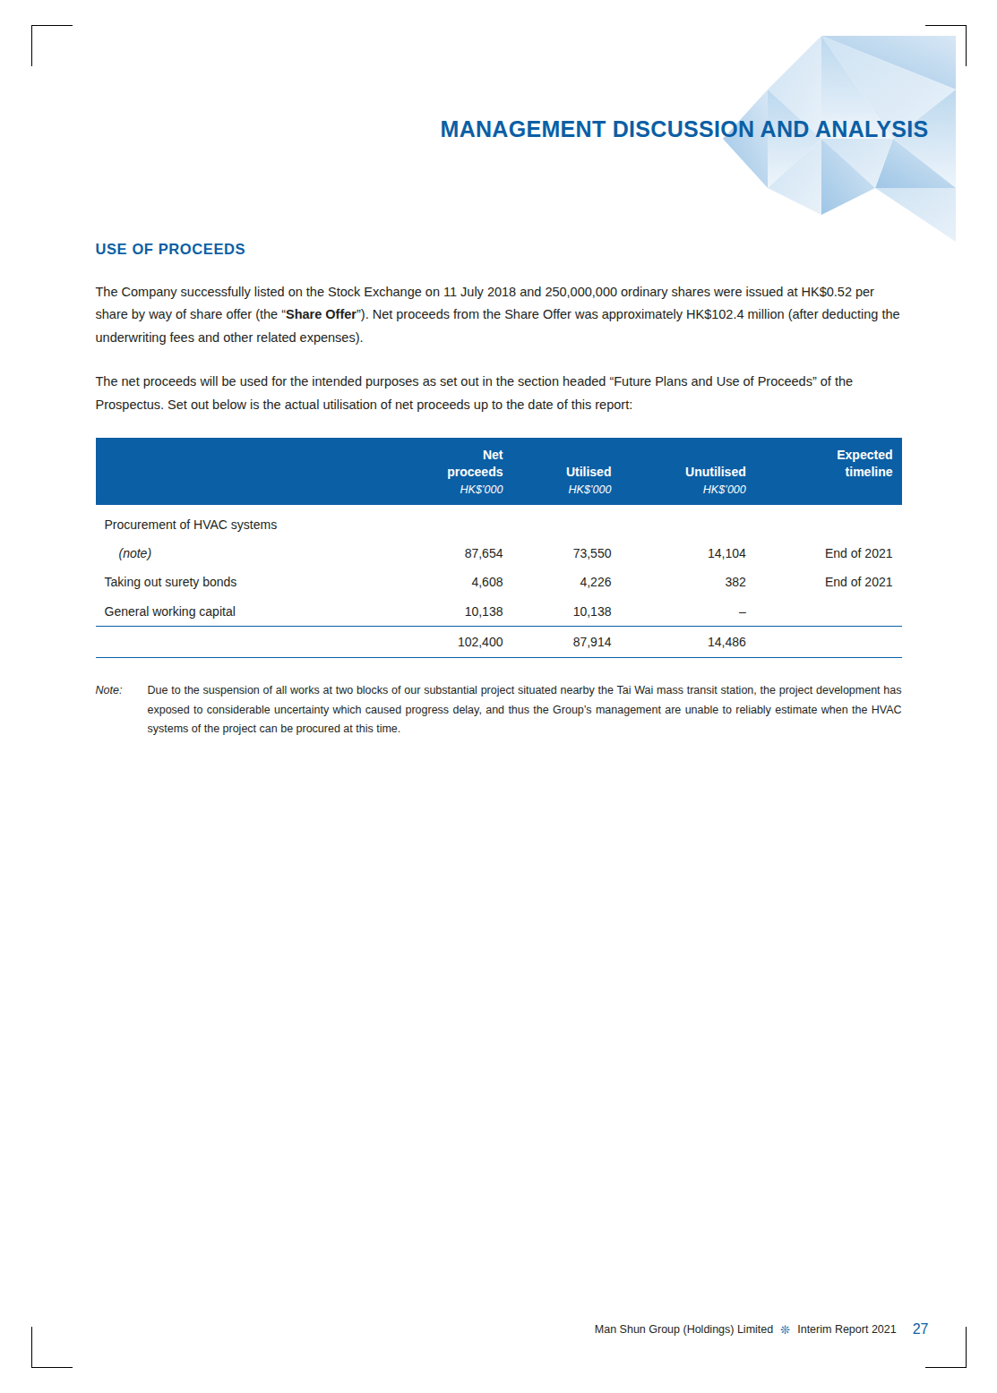MANAGEMENT DISCUSSION AND ANALYSIS
USE OF PROCEEDS
The Company successfully listed on the Stock Exchange on 11 July 2018 and 250,000,000 ordinary shares were issued at HK$0.52 per share by way of share offer (the “Share Offer”). Net proceeds from the Share Offer was approximately HK$102.4 million (after deducting the underwriting fees and other related expenses).
The net proceeds will be used for the intended purposes as set out in the section headed “Future Plans and Use of Proceeds” of the Prospectus. Set out below is the actual utilisation of net proceeds up to the date of this report:
| | Net proceeds HK$’000 | Utilised HK$’000 | Unutilised HK$’000 | Expected timeline |
| --- | --- | --- | --- | --- |
| Procurement of HVAC systems | | | | |
| (note) | 87,654 | 73,550 | 14,104 | End of 2021 |
| Taking out surety bonds | 4,608 | 4,226 | 382 | End of 2021 |
| General working capital | 10,138 | 10,138 | – | |
| | 102,400 | 87,914 | 14,486 | |
Note:
Due to the suspension of all works at two blocks of our substantial project situated nearby the Tai Wai mass transit station, the project development has exposed to considerable uncertainty which caused progress delay, and thus the Group’s management are unable to reliably estimate when the HVAC systems of the project can be procured at this time.
Man Shun Group (Holdings) Limited ❊ Interim Report 2021 27